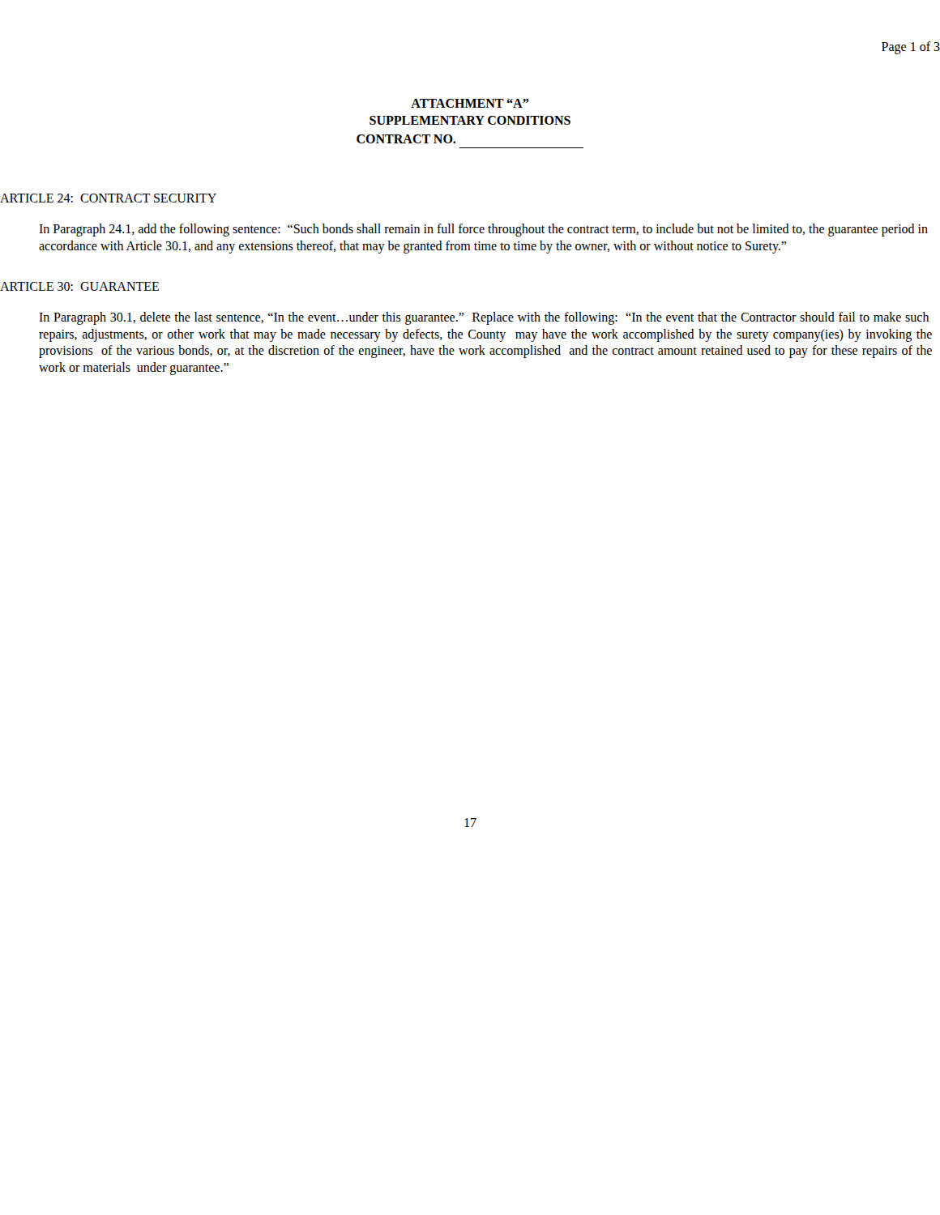Page 1 of 3
ATTACHMENT “A” SUPPLEMENTARY CONDITIONS CONTRACT NO.
ARTICLE 24: CONTRACT SECURITY
In Paragraph 24.1, add the following sentence: “Such bonds shall remain in full force throughout the contract term, to include but not be limited to, the guarantee period in accordance with Article 30.1, and any extensions thereof, that may be granted from time to time by the owner, with or without notice to Surety.”
ARTICLE 30: GUARANTEE
In Paragraph 30.1, delete the last sentence, “In the event…under this guarantee.” Replace with the following: “In the event that the Contractor should fail to make such repairs, adjustments, or other work that may be made necessary by defects, the County may have the work accomplished by the surety company(ies) by invoking the provisions of the various bonds, or, at the discretion of the engineer, have the work accomplished and the contract amount retained used to pay for these repairs of the work or materials under guarantee.”
17